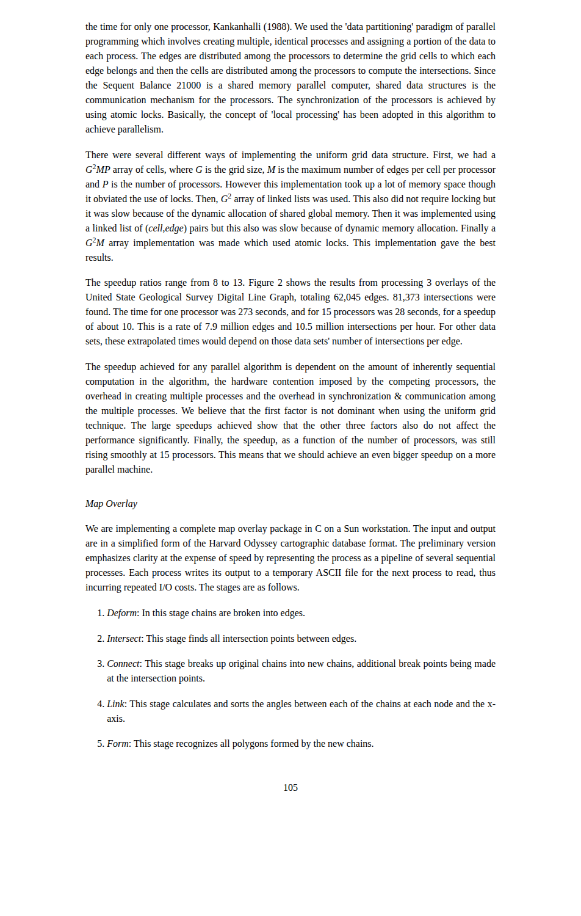the time for only one processor, Kankanhalli (1988). We used the 'data partitioning' paradigm of parallel programming which involves creating multiple, identical processes and assigning a portion of the data to each process. The edges are distributed among the processors to determine the grid cells to which each edge belongs and then the cells are distributed among the processors to compute the intersections. Since the Sequent Balance 21000 is a shared memory parallel computer, shared data structures is the communication mechanism for the processors. The synchronization of the processors is achieved by using atomic locks. Basically, the concept of 'local processing' has been adopted in this algorithm to achieve parallelism.
There were several different ways of implementing the uniform grid data structure. First, we had a G2MP array of cells, where G is the grid size, M is the maximum number of edges per cell per processor and P is the number of processors. However this implementation took up a lot of memory space though it obviated the use of locks. Then, G2 array of linked lists was used. This also did not require locking but it was slow because of the dynamic allocation of shared global memory. Then it was implemented using a linked list of (cell,edge) pairs but this also was slow because of dynamic memory allocation. Finally a G2M array implementation was made which used atomic locks. This implementation gave the best results.
The speedup ratios range from 8 to 13. Figure 2 shows the results from processing 3 overlays of the United State Geological Survey Digital Line Graph, totaling 62,045 edges. 81,373 intersections were found. The time for one processor was 273 seconds, and for 15 processors was 28 seconds, for a speedup of about 10. This is a rate of 7.9 million edges and 10.5 million intersections per hour. For other data sets, these extrapolated times would depend on those data sets' number of intersections per edge.
The speedup achieved for any parallel algorithm is dependent on the amount of inherently sequential computation in the algorithm, the hardware contention imposed by the competing processors, the overhead in creating multiple processes and the overhead in synchronization & communication among the multiple processes. We believe that the first factor is not dominant when using the uniform grid technique. The large speedups achieved show that the other three factors also do not affect the performance significantly. Finally, the speedup, as a function of the number of processors, was still rising smoothly at 15 processors. This means that we should achieve an even bigger speedup on a more parallel machine.
Map Overlay
We are implementing a complete map overlay package in C on a Sun workstation. The input and output are in a simplified form of the Harvard Odyssey cartographic database format. The preliminary version emphasizes clarity at the expense of speed by representing the process as a pipeline of several sequential processes. Each process writes its output to a temporary ASCII file for the next process to read, thus incurring repeated I/O costs. The stages are as follows.
Deform: In this stage chains are broken into edges.
Intersect: This stage finds all intersection points between edges.
Connect: This stage breaks up original chains into new chains, additional break points being made at the intersection points.
Link: This stage calculates and sorts the angles between each of the chains at each node and the x-axis.
Form: This stage recognizes all polygons formed by the new chains.
105